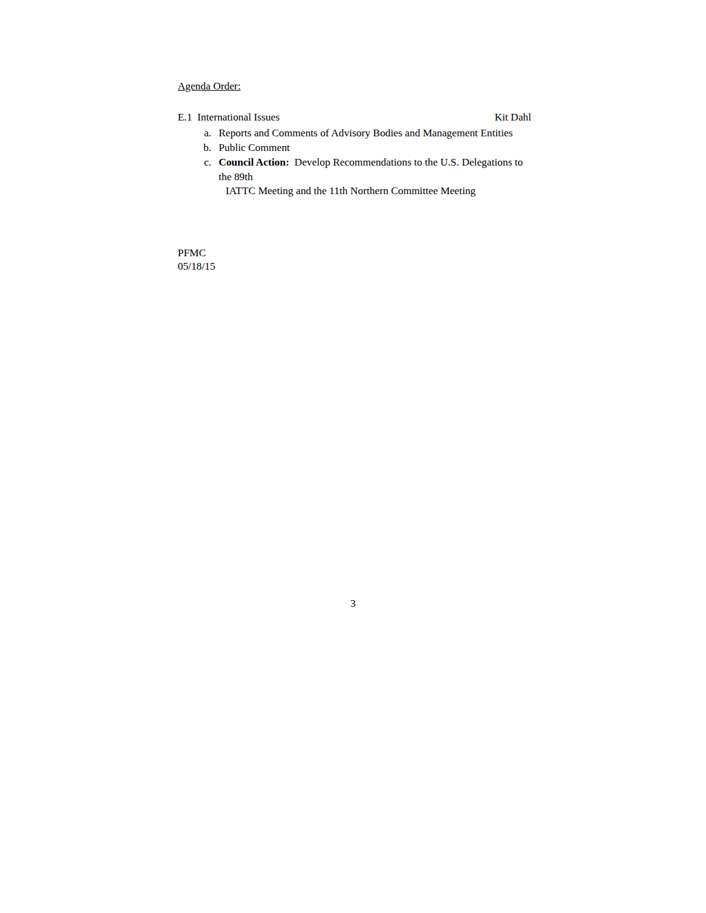Agenda Order:
E.1 International Issues Kit Dahl
Reports and Comments of Advisory Bodies and Management Entities
Public Comment
Council Action: Develop Recommendations to the U.S. Delegations to the 89th IATTC Meeting and the 11th Northern Committee Meeting
PFMC
05/18/15
3